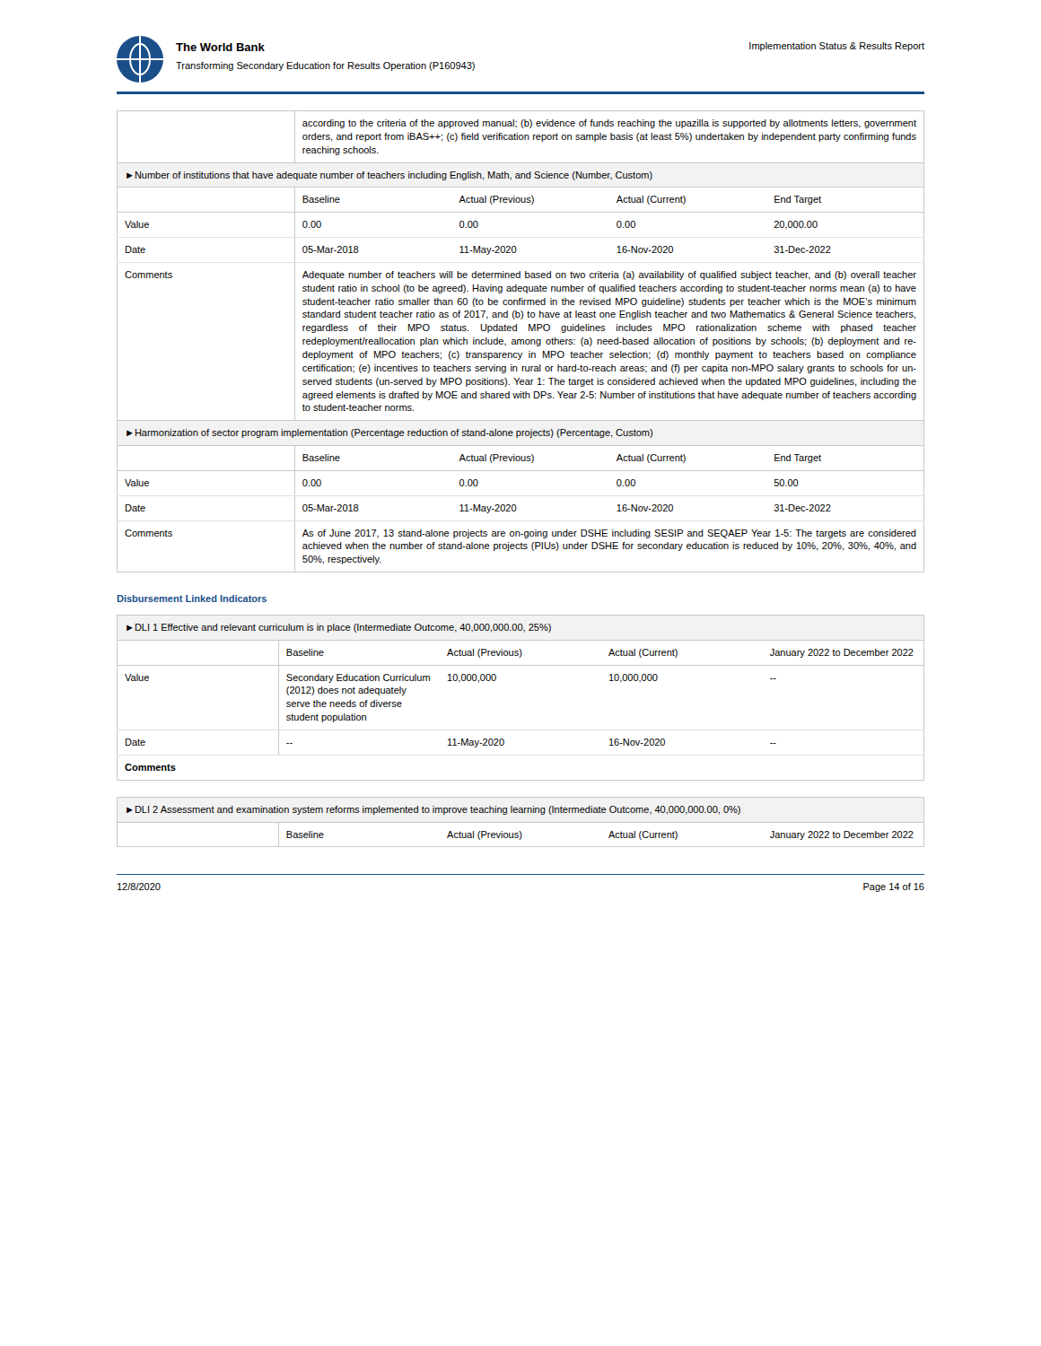The World Bank
Transforming Secondary Education for Results Operation (P160943)
Implementation Status & Results Report
| | according to the criteria of the approved manual; (b) evidence of funds reaching the upazilla is supported by allotments letters, government orders, and report from iBAS++; (c) field verification report on sample basis (at least 5%) undertaken by independent party confirming funds reaching schools. |
| ► Number of institutions that have adequate number of teachers including English, Math, and Science (Number, Custom) |
| | Baseline | Actual (Previous) | Actual (Current) | End Target |
| Value | 0.00 | 0.00 | 0.00 | 20,000.00 |
| Date | 05-Mar-2018 | 11-May-2020 | 16-Nov-2020 | 31-Dec-2022 |
| Comments | Adequate number of teachers will be determined based on two criteria (a) availability of qualified subject teacher, and (b) overall teacher student ratio in school (to be agreed). Having adequate number of qualified teachers according to student-teacher norms mean (a) to have student-teacher ratio smaller than 60 (to be confirmed in the revised MPO guideline) students per teacher which is the MOE’s minimum standard student teacher ratio as of 2017, and (b) to have at least one English teacher and two Mathematics & General Science teachers, regardless of their MPO status. Updated MPO guidelines includes MPO rationalization scheme with phased teacher redeployment/reallocation plan which include, among others: (a) need-based allocation of positions by schools; (b) deployment and re-deployment of MPO teachers; (c) transparency in MPO teacher selection; (d) monthly payment to teachers based on compliance certification; (e) incentives to teachers serving in rural or hard-to-reach areas; and (f) per capita non-MPO salary grants to schools for un-served students (un-served by MPO positions). Year 1: The target is considered achieved when the updated MPO guidelines, including the agreed elements is drafted by MOE and shared with DPs. Year 2-5: Number of institutions that have adequate number of teachers according to student-teacher norms. |
| ► Harmonization of sector program implementation (Percentage reduction of stand-alone projects) (Percentage, Custom) |
| | Baseline | Actual (Previous) | Actual (Current) | End Target |
| Value | 0.00 | 0.00 | 0.00 | 50.00 |
| Date | 05-Mar-2018 | 11-May-2020 | 16-Nov-2020 | 31-Dec-2022 |
| Comments | As of June 2017, 13 stand-alone projects are on-going under DSHE including SESIP and SEQAEP Year 1-5: The targets are considered achieved when the number of stand-alone projects (PIUs) under DSHE for secondary education is reduced by 10%, 20%, 30%, 40%, and 50%, respectively. |
Disbursement Linked Indicators
| ► DLI 1 Effective and relevant curriculum is in place (Intermediate Outcome, 40,000,000.00, 25%) |
| | Baseline | Actual (Previous) | Actual (Current) | January 2022 to December 2022 |
| Value | Secondary Education Curriculum (2012) does not adequately serve the needs of diverse student population | 10,000,000 | 10,000,000 | -- |
| Date | -- | 11-May-2020 | 16-Nov-2020 | -- |
| Comments |
| ► DLI 2 Assessment and examination system reforms implemented to improve teaching learning (Intermediate Outcome, 40,000,000.00, 0%) |
| | Baseline | Actual (Previous) | Actual (Current) | January 2022 to December 2022 |
12/8/2020
Page 14 of 16